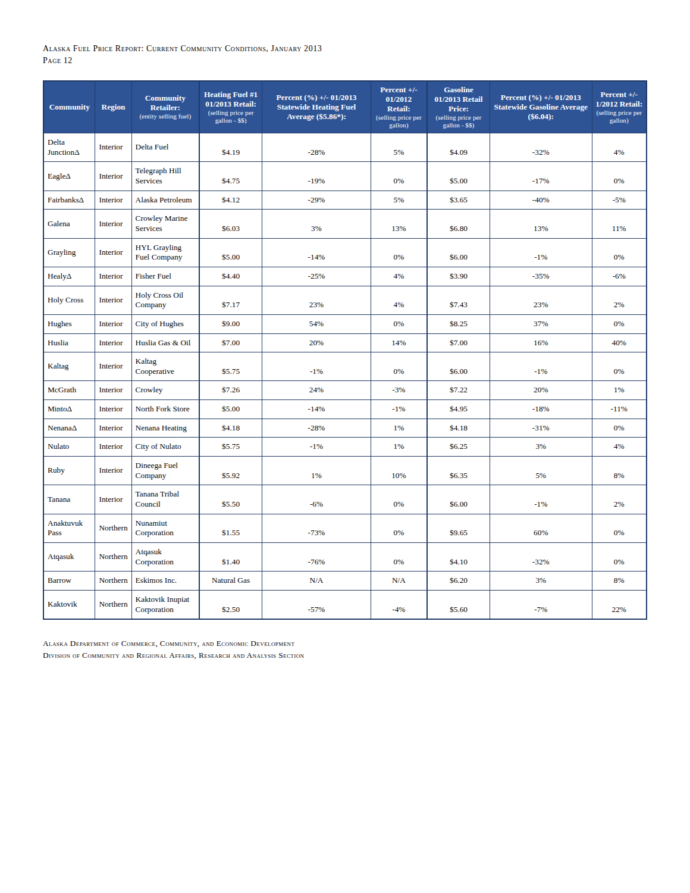Alaska Fuel Price Report: Current Community Conditions, January 2013
Page 12
| Community | Region | Community Retailer: (entity selling fuel) | Heating Fuel #1 01/2013 Retail: (selling price per gallon - $$) | Percent (%) +/- 01/2013 Statewide Heating Fuel Average ($5.86*): | Percent +/- 01/2012 Retail: (selling price per gallon) | Gasoline 01/2013 Retail Price: (selling price per gallon - $$) | Percent (%) +/- 01/2013 Statewide Gasoline Average ($6.04): | Percent +/- 1/2012 Retail: (selling price per gallon) |
| --- | --- | --- | --- | --- | --- | --- | --- | --- |
| Delta JunctionΔ | Interior | Delta Fuel | $4.19 | -28% | 5% | $4.09 | -32% | 4% |
| EagleΔ | Interior | Telegraph Hill Services | $4.75 | -19% | 0% | $5.00 | -17% | 0% |
| FairbanksΔ | Interior | Alaska Petroleum | $4.12 | -29% | 5% | $3.65 | -40% | -5% |
| Galena | Interior | Crowley Marine Services | $6.03 | 3% | 13% | $6.80 | 13% | 11% |
| Grayling | Interior | HYL Grayling Fuel Company | $5.00 | -14% | 0% | $6.00 | -1% | 0% |
| HealyΔ | Interior | Fisher Fuel | $4.40 | -25% | 4% | $3.90 | -35% | -6% |
| Holy Cross | Interior | Holy Cross Oil Company | $7.17 | 23% | 4% | $7.43 | 23% | 2% |
| Hughes | Interior | City of Hughes | $9.00 | 54% | 0% | $8.25 | 37% | 0% |
| Huslia | Interior | Huslia Gas & Oil | $7.00 | 20% | 14% | $7.00 | 16% | 40% |
| Kaltag | Interior | Kaltag Cooperative | $5.75 | -1% | 0% | $6.00 | -1% | 0% |
| McGrath | Interior | Crowley | $7.26 | 24% | -3% | $7.22 | 20% | 1% |
| MintoΔ | Interior | North Fork Store | $5.00 | -14% | -1% | $4.95 | -18% | -11% |
| NenanaΔ | Interior | Nenana Heating | $4.18 | -28% | 1% | $4.18 | -31% | 0% |
| Nulato | Interior | City of Nulato | $5.75 | -1% | 1% | $6.25 | 3% | 4% |
| Ruby | Interior | Dineega Fuel Company | $5.92 | 1% | 10% | $6.35 | 5% | 8% |
| Tanana | Interior | Tanana Tribal Council | $5.50 | -6% | 0% | $6.00 | -1% | 2% |
| Anaktuvuk Pass | Northern | Nunamiut Corporation | $1.55 | -73% | 0% | $9.65 | 60% | 0% |
| Atqasuk | Northern | Atqasuk Corporation | $1.40 | -76% | 0% | $4.10 | -32% | 0% |
| Barrow | Northern | Eskimos Inc. | Natural Gas | N/A | N/A | $6.20 | 3% | 8% |
| Kaktovik | Northern | Kaktovik Inupiat Corporation | $2.50 | -57% | -4% | $5.60 | -7% | 22% |
Alaska Department of Commerce, Community, and Economic Development
Division of Community and Regional Affairs, Research and Analysis Section